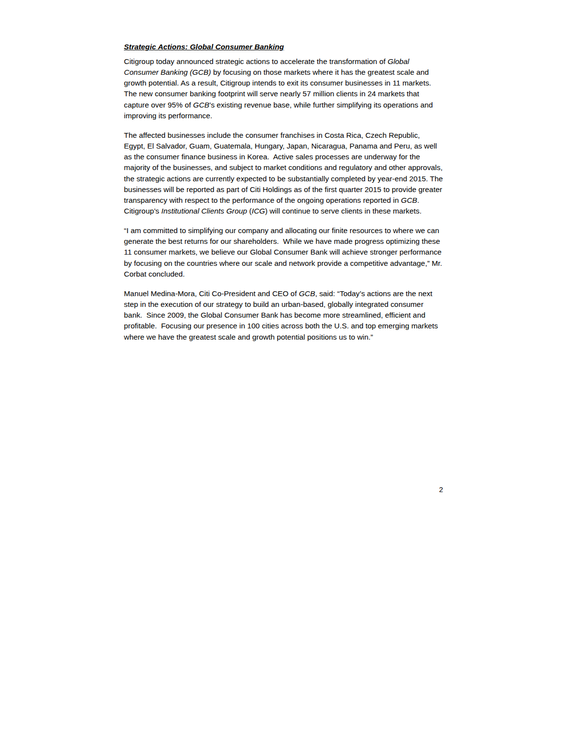Strategic Actions: Global Consumer Banking
Citigroup today announced strategic actions to accelerate the transformation of Global Consumer Banking (GCB) by focusing on those markets where it has the greatest scale and growth potential. As a result, Citigroup intends to exit its consumer businesses in 11 markets. The new consumer banking footprint will serve nearly 57 million clients in 24 markets that capture over 95% of GCB’s existing revenue base, while further simplifying its operations and improving its performance.
The affected businesses include the consumer franchises in Costa Rica, Czech Republic, Egypt, El Salvador, Guam, Guatemala, Hungary, Japan, Nicaragua, Panama and Peru, as well as the consumer finance business in Korea. Active sales processes are underway for the majority of the businesses, and subject to market conditions and regulatory and other approvals, the strategic actions are currently expected to be substantially completed by year-end 2015. The businesses will be reported as part of Citi Holdings as of the first quarter 2015 to provide greater transparency with respect to the performance of the ongoing operations reported in GCB. Citigroup’s Institutional Clients Group (ICG) will continue to serve clients in these markets.
“I am committed to simplifying our company and allocating our finite resources to where we can generate the best returns for our shareholders. While we have made progress optimizing these 11 consumer markets, we believe our Global Consumer Bank will achieve stronger performance by focusing on the countries where our scale and network provide a competitive advantage,” Mr. Corbat concluded.
Manuel Medina-Mora, Citi Co-President and CEO of GCB, said: “Today’s actions are the next step in the execution of our strategy to build an urban-based, globally integrated consumer bank. Since 2009, the Global Consumer Bank has become more streamlined, efficient and profitable. Focusing our presence in 100 cities across both the U.S. and top emerging markets where we have the greatest scale and growth potential positions us to win.”
2